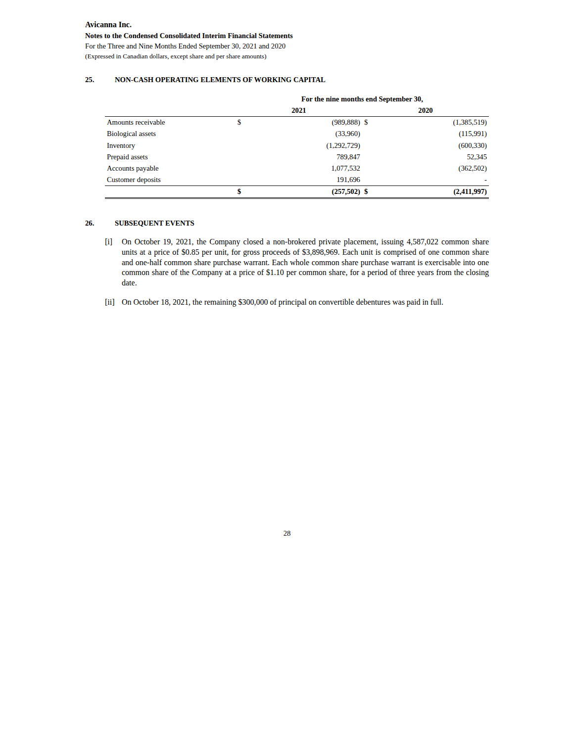Avicanna Inc.
Notes to the Condensed Consolidated Interim Financial Statements
For the Three and Nine Months Ended September 30, 2021 and 2020
(Expressed in Canadian dollars, except share and per share amounts)
25. NON-CASH OPERATING ELEMENTS OF WORKING CAPITAL
| | For the nine months end September 30, |
| | 2021 | 2020 |
| Amounts receivable | $ | (989,888) | $ | (1,385,519) |
| Biological assets | | (33,960) | | (115,991) |
| Inventory | | (1,292,729) | | (600,330) |
| Prepaid assets | | 789,847 | | 52,345 |
| Accounts payable | | 1,077,532 | | (362,502) |
| Customer deposits | | 191,696 | | - |
| | $ | (257,502) | $ | (2,411,997) |
26. SUBSEQUENT EVENTS
[i]
On October 19, 2021, the Company closed a non-brokered private placement, issuing 4,587,022 common share units at a price of $0.85 per unit, for gross proceeds of $3,898,969. Each unit is comprised of one common share and one-half common share purchase warrant. Each whole common share purchase warrant is exercisable into one common share of the Company at a price of $1.10 per common share, for a period of three years from the closing date.
[ii]
On October 18, 2021, the remaining $300,000 of principal on convertible debentures was paid in full.
28